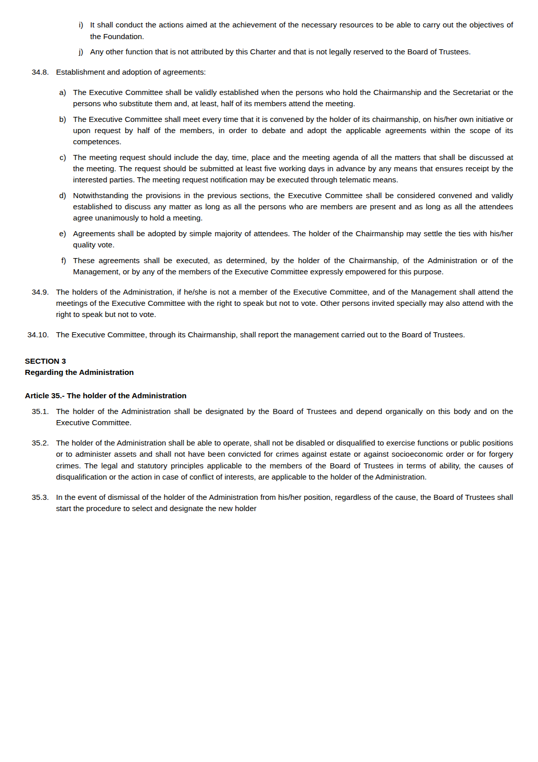i)
It shall conduct the actions aimed at the achievement of the necessary resources to be able to carry out the objectives of the Foundation.
j)
Any other function that is not attributed by this Charter and that is not legally reserved to the Board of Trustees.
34.8.
Establishment and adoption of agreements:
a)
The Executive Committee shall be validly established when the persons who hold the Chairmanship and the Secretariat or the persons who substitute them and, at least, half of its members attend the meeting.
b)
The Executive Committee shall meet every time that it is convened by the holder of its chairmanship, on his/her own initiative or upon request by half of the members, in order to debate and adopt the applicable agreements within the scope of its competences.
c)
The meeting request should include the day, time, place and the meeting agenda of all the matters that shall be discussed at the meeting. The request should be submitted at least five working days in advance by any means that ensures receipt by the interested parties. The meeting request notification may be executed through telematic means.
d)
Notwithstanding the provisions in the previous sections, the Executive Committee shall be considered convened and validly established to discuss any matter as long as all the persons who are members are present and as long as all the attendees agree unanimously to hold a meeting.
e)
Agreements shall be adopted by simple majority of attendees. The holder of the Chairmanship may settle the ties with his/her quality vote.
f)
These agreements shall be executed, as determined, by the holder of the Chairmanship, of the Administration or of the Management, or by any of the members of the Executive Committee expressly empowered for this purpose.
34.9.
The holders of the Administration, if he/she is not a member of the Executive Committee, and of the Management shall attend the meetings of the Executive Committee with the right to speak but not to vote. Other persons invited specially may also attend with the right to speak but not to vote.
34.10.
The Executive Committee, through its Chairmanship, shall report the management carried out to the Board of Trustees.
SECTION 3
Regarding the Administration
Article 35.- The holder of the Administration
35.1.
The holder of the Administration shall be designated by the Board of Trustees and depend organically on this body and on the Executive Committee.
35.2.
The holder of the Administration shall be able to operate, shall not be disabled or disqualified to exercise functions or public positions or to administer assets and shall not have been convicted for crimes against estate or against socioeconomic order or for forgery crimes. The legal and statutory principles applicable to the members of the Board of Trustees in terms of ability, the causes of disqualification or the action in case of conflict of interests, are applicable to the holder of the Administration.
35.3.
In the event of dismissal of the holder of the Administration from his/her position, regardless of the cause, the Board of Trustees shall start the procedure to select and designate the new holder